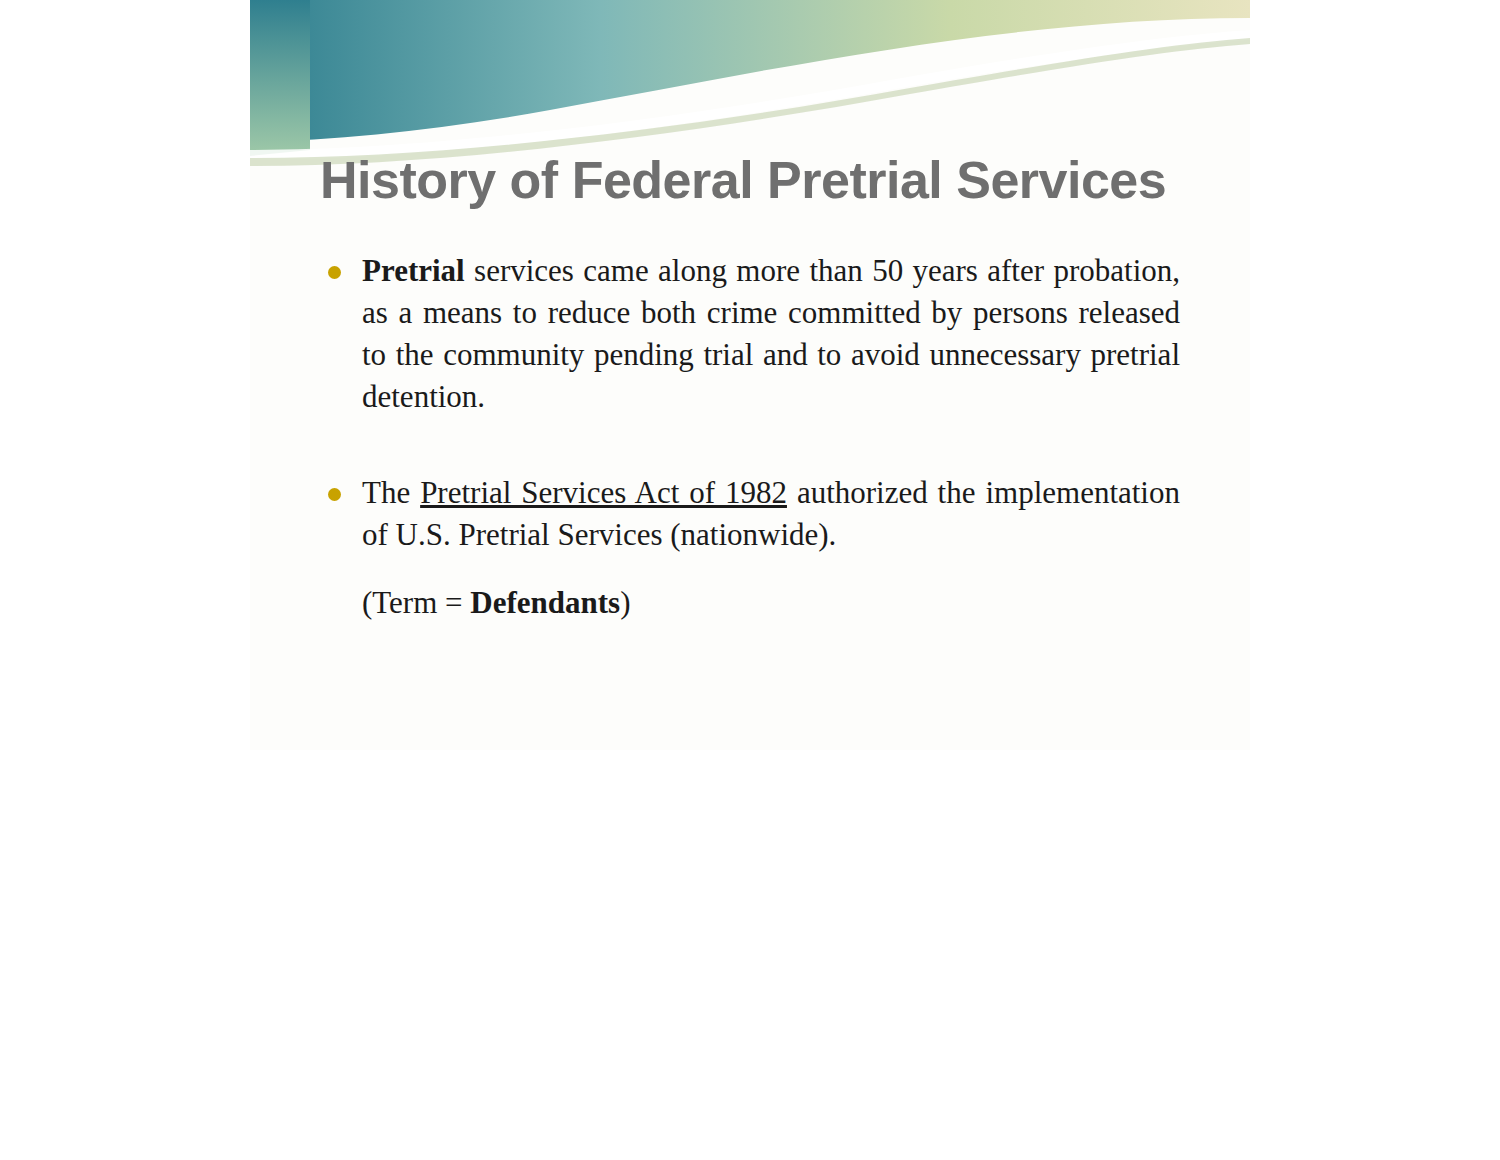History of Federal Pretrial Services
Pretrial services came along more than 50 years after probation, as a means to reduce both crime committed by persons released to the community pending trial and to avoid unnecessary pretrial detention.
The Pretrial Services Act of 1982 authorized the implementation of U.S. Pretrial Services (nationwide). (Term = Defendants)